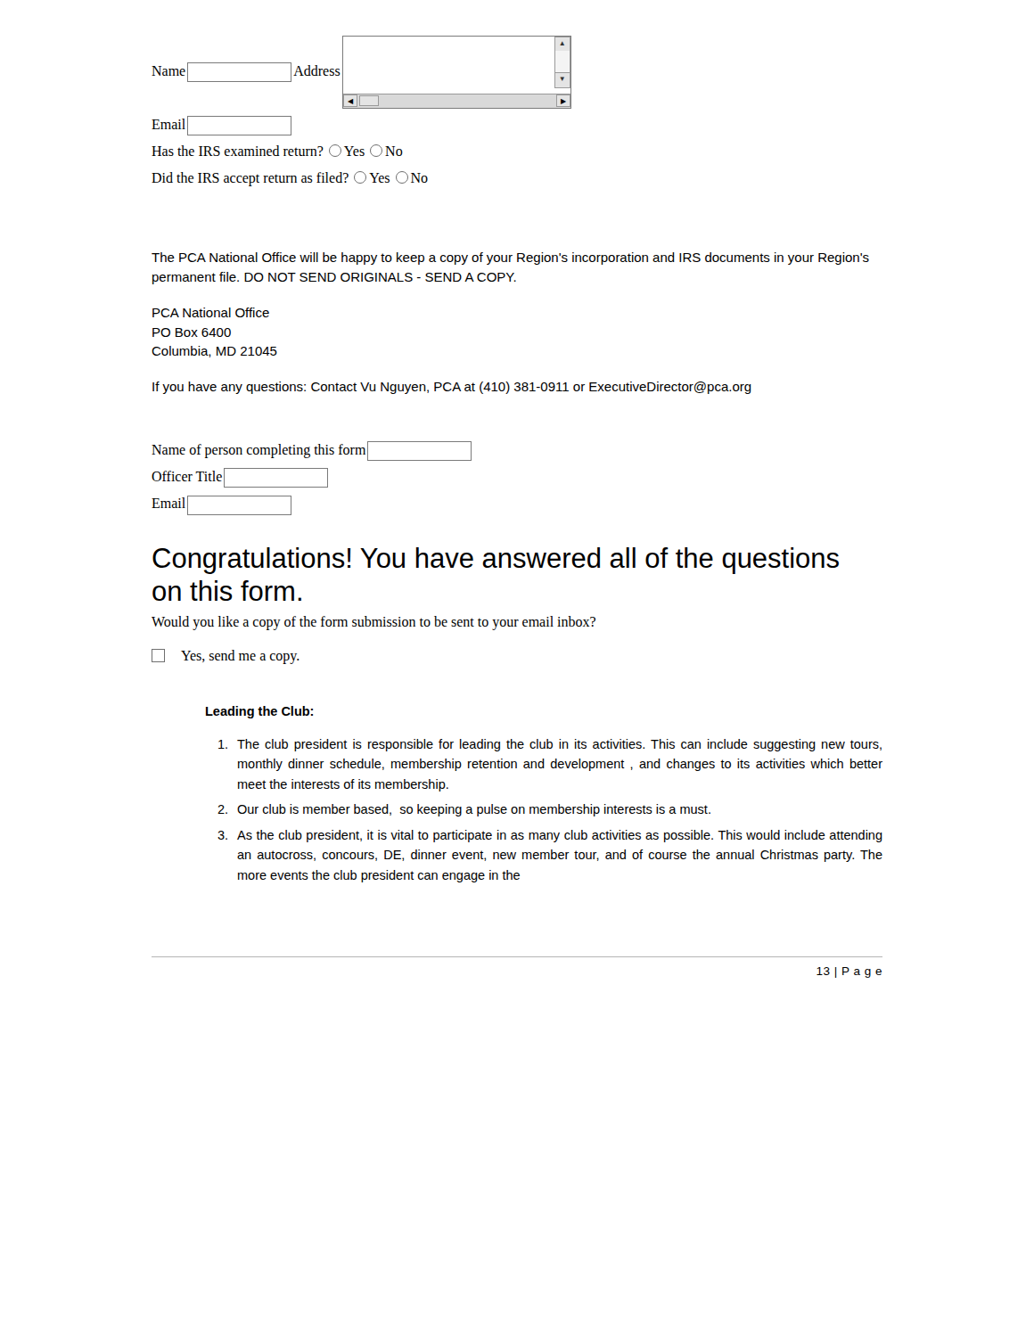Name Address ▲ ▼ ◀ ▶
Email
Has the IRS examined return? Yes No
Did the IRS accept return as filed? Yes No
The PCA National Office will be happy to keep a copy of your Region's incorporation and IRS documents in your Region's permanent file. DO NOT SEND ORIGINALS - SEND A COPY.
PCA National Office
PO Box 6400
Columbia, MD 21045
If you have any questions: Contact Vu Nguyen, PCA at (410) 381-0911 or ExecutiveDirector@pca.org
Name of person completing this form
Officer Title
Email
Congratulations! You have answered all of the questions
on this form.
Would you like a copy of the form submission to be sent to your email inbox?
Yes, send me a copy.
Leading the Club:
The club president is responsible for leading the club in its activities. This can include suggesting new tours, monthly dinner schedule, membership retention and development , and changes to its activities which better meet the interests of its membership.
Our club is member based, so keeping a pulse on membership interests is a must.
As the club president, it is vital to participate in as many club activities as possible. This would include attending an autocross, concours, DE, dinner event, new member tour, and of course the annual Christmas party. The more events the club president can engage in the
13 | P a g e